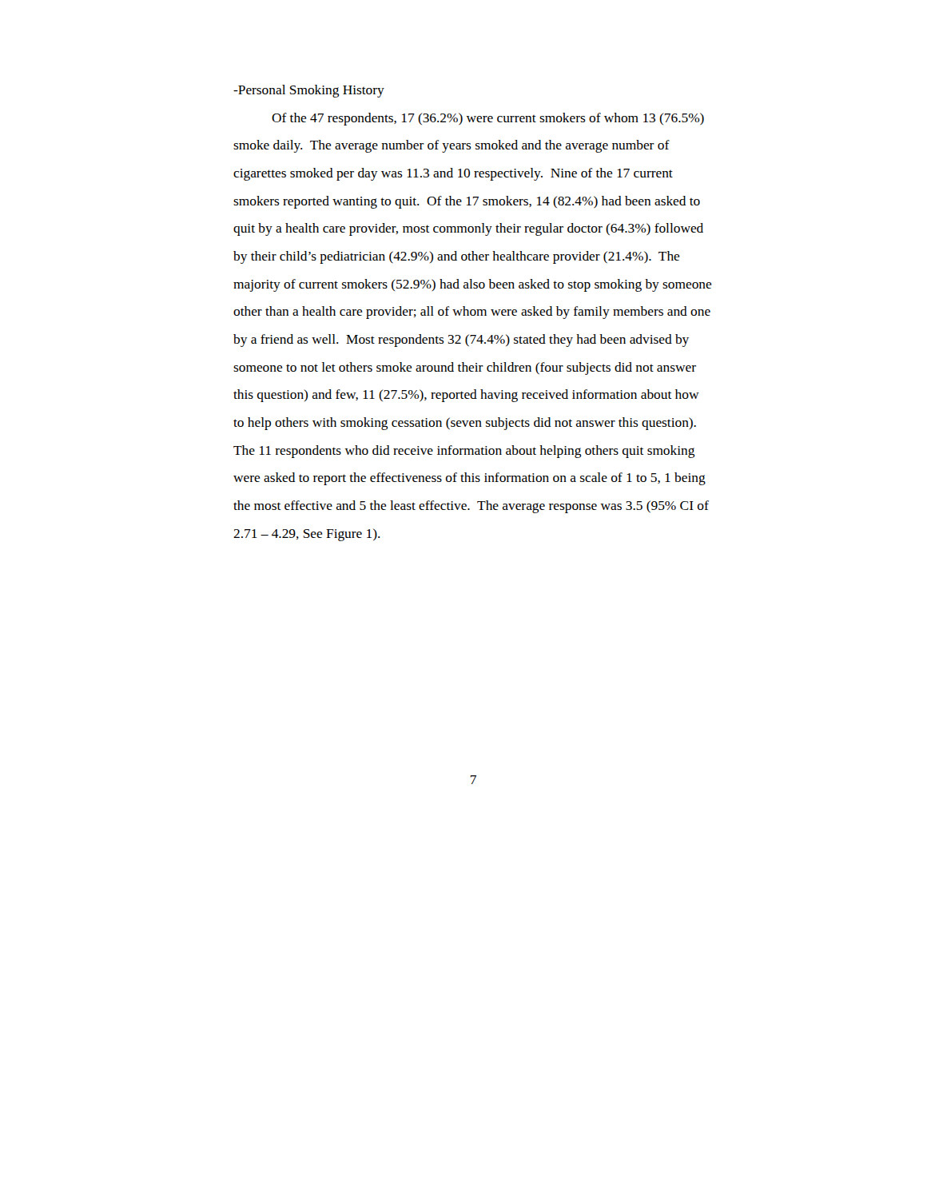-Personal Smoking History
Of the 47 respondents, 17 (36.2%) were current smokers of whom 13 (76.5%) smoke daily. The average number of years smoked and the average number of cigarettes smoked per day was 11.3 and 10 respectively. Nine of the 17 current smokers reported wanting to quit. Of the 17 smokers, 14 (82.4%) had been asked to quit by a health care provider, most commonly their regular doctor (64.3%) followed by their child’s pediatrician (42.9%) and other healthcare provider (21.4%). The majority of current smokers (52.9%) had also been asked to stop smoking by someone other than a health care provider; all of whom were asked by family members and one by a friend as well. Most respondents 32 (74.4%) stated they had been advised by someone to not let others smoke around their children (four subjects did not answer this question) and few, 11 (27.5%), reported having received information about how to help others with smoking cessation (seven subjects did not answer this question). The 11 respondents who did receive information about helping others quit smoking were asked to report the effectiveness of this information on a scale of 1 to 5, 1 being the most effective and 5 the least effective. The average response was 3.5 (95% CI of 2.71 – 4.29, See Figure 1).
7